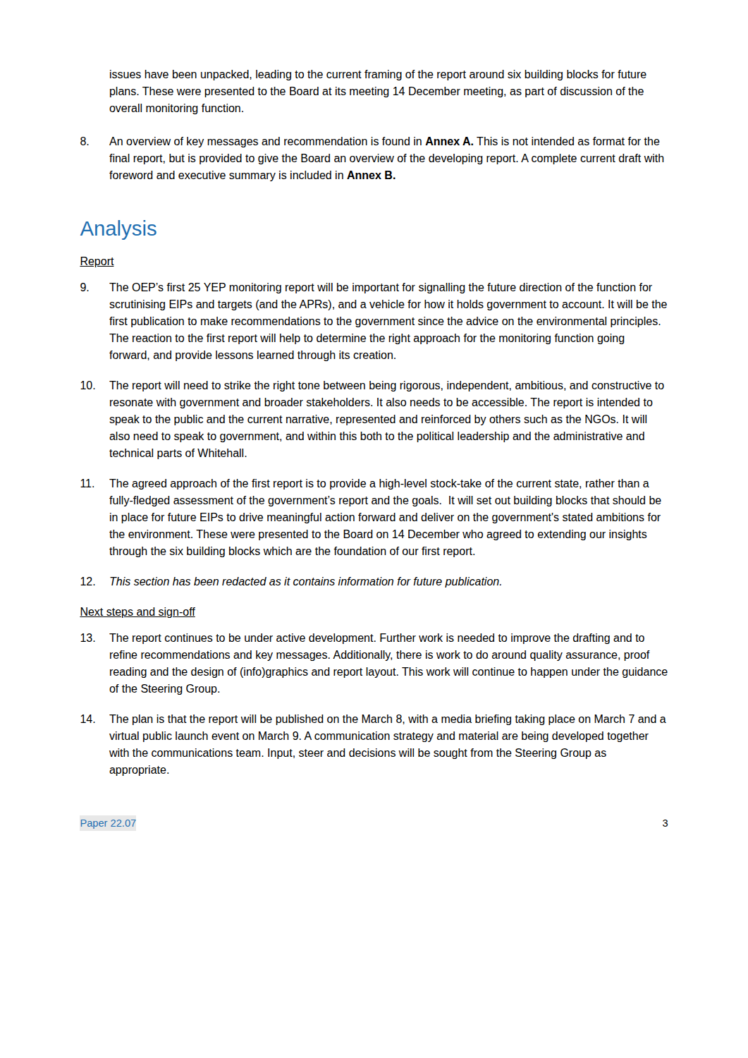issues have been unpacked, leading to the current framing of the report around six building blocks for future plans. These were presented to the Board at its meeting 14 December meeting, as part of discussion of the overall monitoring function.
8. An overview of key messages and recommendation is found in Annex A. This is not intended as format for the final report, but is provided to give the Board an overview of the developing report. A complete current draft with foreword and executive summary is included in Annex B.
Analysis
Report
9. The OEP’s first 25 YEP monitoring report will be important for signalling the future direction of the function for scrutinising EIPs and targets (and the APRs), and a vehicle for how it holds government to account. It will be the first publication to make recommendations to the government since the advice on the environmental principles. The reaction to the first report will help to determine the right approach for the monitoring function going forward, and provide lessons learned through its creation.
10. The report will need to strike the right tone between being rigorous, independent, ambitious, and constructive to resonate with government and broader stakeholders. It also needs to be accessible. The report is intended to speak to the public and the current narrative, represented and reinforced by others such as the NGOs. It will also need to speak to government, and within this both to the political leadership and the administrative and technical parts of Whitehall.
11. The agreed approach of the first report is to provide a high-level stock-take of the current state, rather than a fully-fledged assessment of the government’s report and the goals. It will set out building blocks that should be in place for future EIPs to drive meaningful action forward and deliver on the government's stated ambitions for the environment. These were presented to the Board on 14 December who agreed to extending our insights through the six building blocks which are the foundation of our first report.
12. This section has been redacted as it contains information for future publication.
Next steps and sign-off
13. The report continues to be under active development. Further work is needed to improve the drafting and to refine recommendations and key messages. Additionally, there is work to do around quality assurance, proof reading and the design of (info)graphics and report layout. This work will continue to happen under the guidance of the Steering Group.
14. The plan is that the report will be published on the March 8, with a media briefing taking place on March 7 and a virtual public launch event on March 9. A communication strategy and material are being developed together with the communications team. Input, steer and decisions will be sought from the Steering Group as appropriate.
Paper 22.07 3